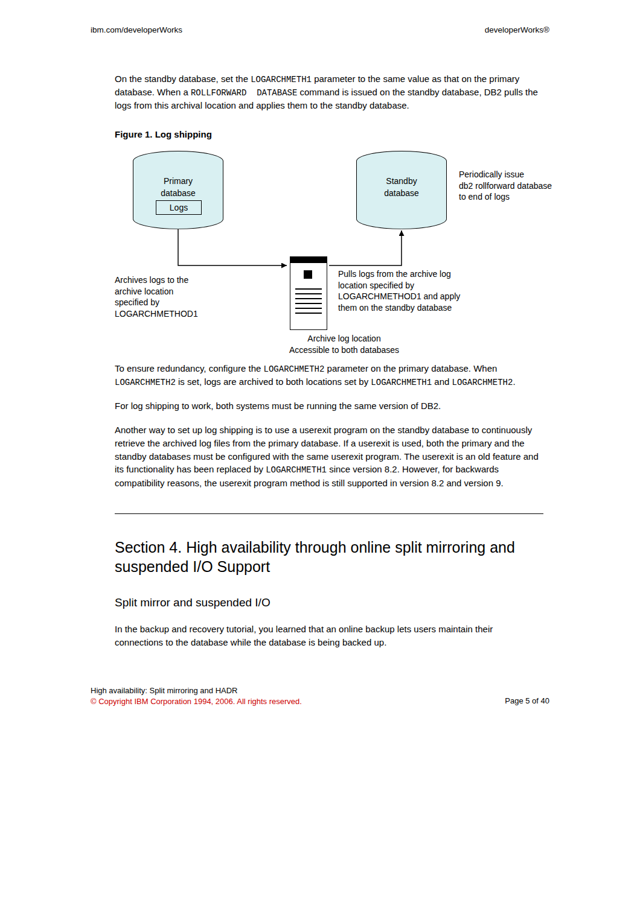ibm.com/developerWorks
developerWorks®
On the standby database, set the LOGARCHMETH1 parameter to the same value as that on the primary database. When a ROLLFORWARD DATABASE command is issued on the standby database, DB2 pulls the logs from this archival location and applies them to the standby database.
Figure 1. Log shipping
Primary
database
Logs
Standby
database
Periodically issue
db2 rollforward database
to end of logs
Archives logs to the
archive location
specified by
LOGARCHMETHOD1
Pulls logs from the archive log
location specified by
LOGARCHMETHOD1 and apply
them on the standby database
Archive log location
Accessible to both databases
To ensure redundancy, configure the LOGARCHMETH2 parameter on the primary database. When LOGARCHMETH2 is set, logs are archived to both locations set by LOGARCHMETH1 and LOGARCHMETH2.
For log shipping to work, both systems must be running the same version of DB2.
Another way to set up log shipping is to use a userexit program on the standby database to continuously retrieve the archived log files from the primary database. If a userexit is used, both the primary and the standby databases must be configured with the same userexit program. The userexit is an old feature and its functionality has been replaced by LOGARCHMETH1 since version 8.2. However, for backwards compatibility reasons, the userexit program method is still supported in version 8.2 and version 9.
Section 4. High availability through online split mirroring and suspended I/O Support
Split mirror and suspended I/O
In the backup and recovery tutorial, you learned that an online backup lets users maintain their connections to the database while the database is being backed up.
High availability: Split mirroring and HADR
© Copyright IBM Corporation 1994, 2006. All rights reserved.
Page 5 of 40